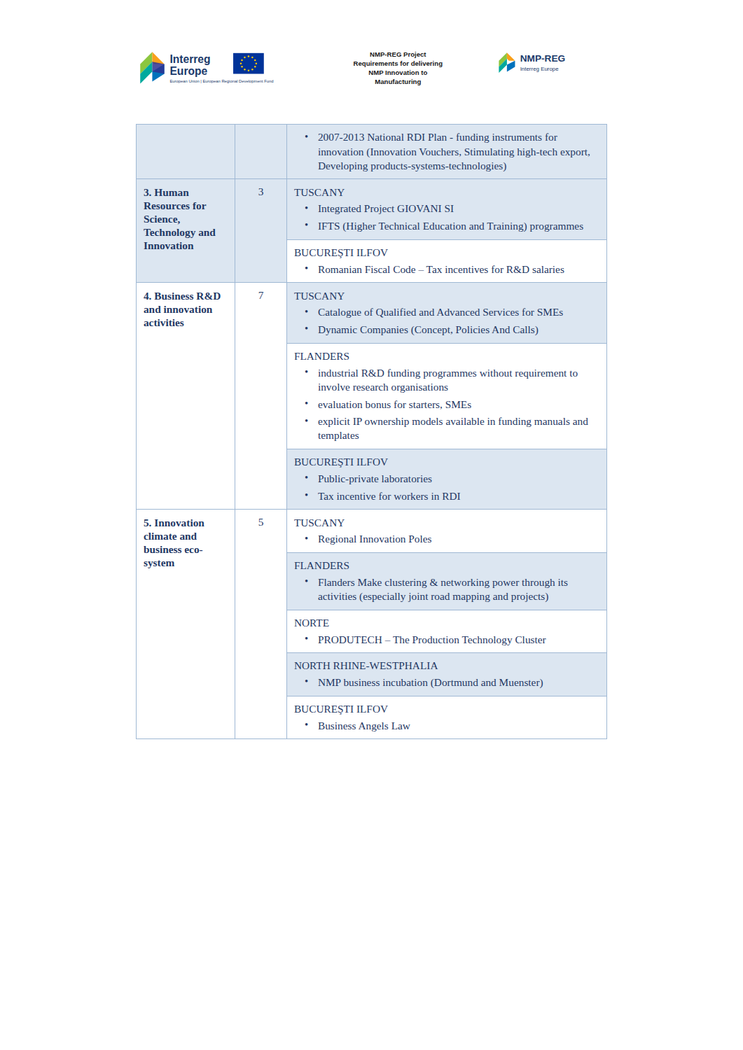Interreg Europe European Union | European Regional Development Fund
NMP-REG Project
Requirements for delivering
NMP Innovation to
Manufacturing
NMP-REG Interreg Europe
| | | 2007-2013 National RDI Plan - funding instruments for innovation (Innovation Vouchers, Stimulating high-tech export, Developing products-systems-technologies) |
| 3. Human Resources for Science, Technology and Innovation | 3 | TUSCANY Integrated Project GIOVANI SI IFTS (Higher Technical Education and Training) programmes |
| BUCUREŞTI ILFOV Romanian Fiscal Code – Tax incentives for R&D salaries |
| 4. Business R&D and innovation activities | 7 | TUSCANY Catalogue of Qualified and Advanced Services for SMEs Dynamic Companies (Concept, Policies And Calls) |
| FLANDERS industrial R&D funding programmes without requirement to involve research organisations evaluation bonus for starters, SMEs explicit IP ownership models available in funding manuals and templates |
| BUCUREŞTI ILFOV Public-private laboratories Tax incentive for workers in RDI |
| 5. Innovation climate and business eco-system | 5 | TUSCANY Regional Innovation Poles |
| FLANDERS Flanders Make clustering & networking power through its activities (especially joint road mapping and projects) |
| NORTE PRODUTECH – The Production Technology Cluster |
| NORTH RHINE-WESTPHALIA NMP business incubation (Dortmund and Muenster) |
| BUCUREŞTI ILFOV Business Angels Law |